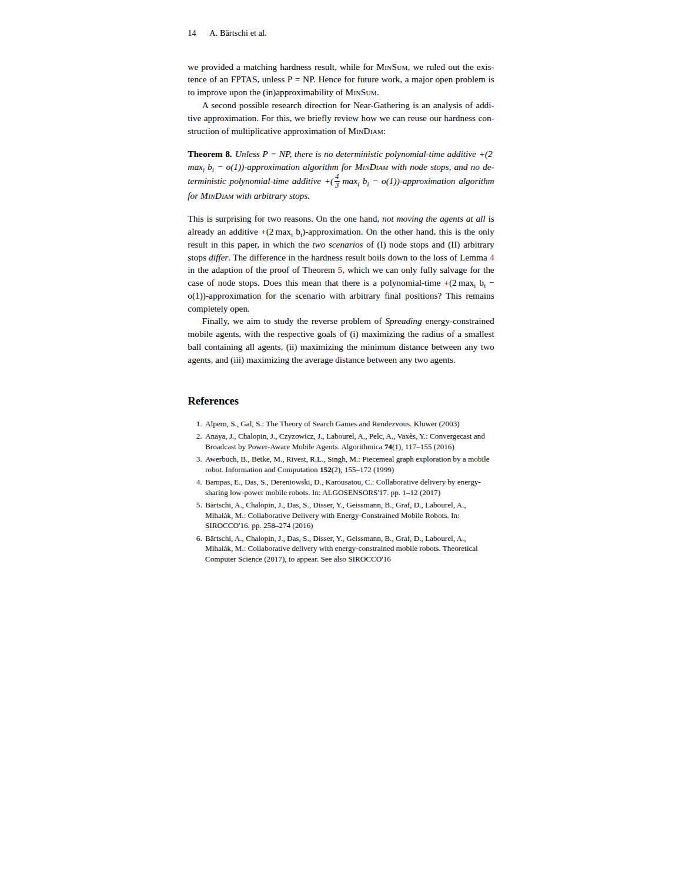14 A. Bärtschi et al.
we provided a matching hardness result, while for MinSum, we ruled out the existence of an FPTAS, unless P = NP. Hence for future work, a major open problem is to improve upon the (in)approximability of MinSum.
A second possible research direction for Near-Gathering is an analysis of additive approximation. For this, we briefly review how we can reuse our hardness construction of multiplicative approximation of MinDiam:
Theorem 8. Unless P = NP, there is no deterministic polynomial-time additive +(2 maxi bi − o(1))-approximation algorithm for MinDiam with node stops, and no deterministic polynomial-time additive +(43 maxi bi − o(1))-approximation algorithm for MinDiam with arbitrary stops.
This is surprising for two reasons. On the one hand, not moving the agents at all is already an additive +(2 maxi bi)-approximation. On the other hand, this is the only result in this paper, in which the two scenarios of (I) node stops and (II) arbitrary stops differ. The difference in the hardness result boils down to the loss of Lemma 4 in the adaption of the proof of Theorem 5, which we can only fully salvage for the case of node stops. Does this mean that there is a polynomial-time +(2 maxi bi − o(1))-approximation for the scenario with arbitrary final positions? This remains completely open.
Finally, we aim to study the reverse problem of Spreading energy-constrained mobile agents, with the respective goals of (i) maximizing the radius of a smallest ball containing all agents, (ii) maximizing the minimum distance between any two agents, and (iii) maximizing the average distance between any two agents.
References
Alpern, S., Gal, S.: The Theory of Search Games and Rendezvous. Kluwer (2003)
Anaya, J., Chalopin, J., Czyzowicz, J., Labourel, A., Pelc, A., Vaxès, Y.: Convergecast and Broadcast by Power-Aware Mobile Agents. Algorithmica 74(1), 117–155 (2016)
Awerbuch, B., Betke, M., Rivest, R.L., Singh, M.: Piecemeal graph exploration by a mobile robot. Information and Computation 152(2), 155–172 (1999)
Bampas, E., Das, S., Dereniowski, D., Karousatou, C.: Collaborative delivery by energy-sharing low-power mobile robots. In: ALGOSENSORS'17. pp. 1–12 (2017)
Bärtschi, A., Chalopin, J., Das, S., Disser, Y., Geissmann, B., Graf, D., Labourel, A., Mihalák, M.: Collaborative Delivery with Energy-Constrained Mobile Robots. In: SIROCCO'16. pp. 258–274 (2016)
Bärtschi, A., Chalopin, J., Das, S., Disser, Y., Geissmann, B., Graf, D., Labourel, A., Mihalák, M.: Collaborative delivery with energy-constrained mobile robots. Theoretical Computer Science (2017), to appear. See also SIROCCO'16